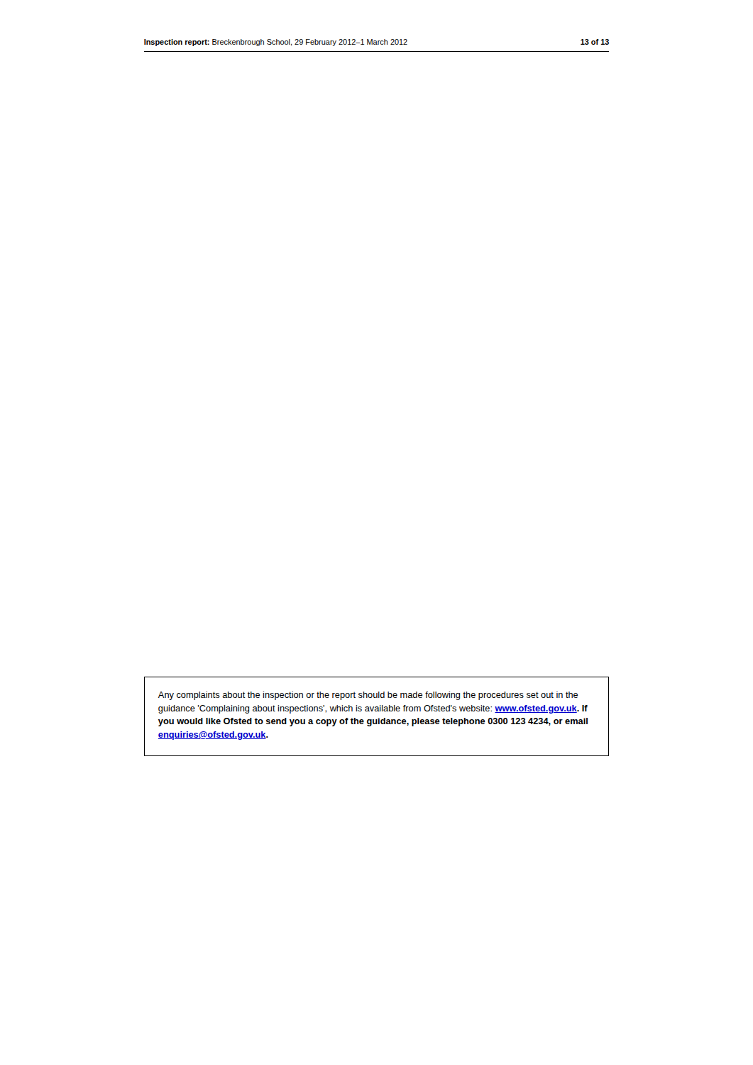Inspection report: Breckenbrough School, 29 February 2012–1 March 2012
13 of 13
Any complaints about the inspection or the report should be made following the procedures set out in the guidance 'Complaining about inspections', which is available from Ofsted's website: www.ofsted.gov.uk. If you would like Ofsted to send you a copy of the guidance, please telephone 0300 123 4234, or email enquiries@ofsted.gov.uk.